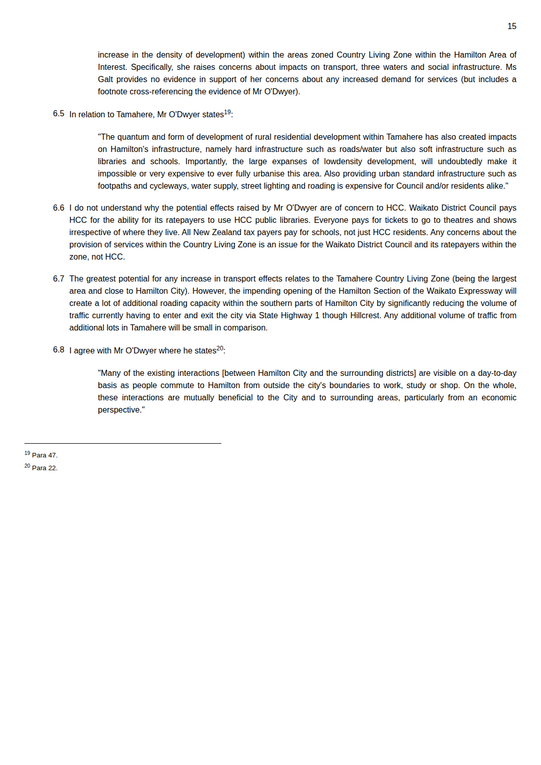15
increase in the density of development) within the areas zoned Country Living Zone within the Hamilton Area of Interest. Specifically, she raises concerns about impacts on transport, three waters and social infrastructure. Ms Galt provides no evidence in support of her concerns about any increased demand for services (but includes a footnote cross-referencing the evidence of Mr O'Dwyer).
6.5
In relation to Tamahere, Mr O'Dwyer states19:
"The quantum and form of development of rural residential development within Tamahere has also created impacts on Hamilton's infrastructure, namely hard infrastructure such as roads/water but also soft infrastructure such as libraries and schools. Importantly, the large expanses of lowdensity development, will undoubtedly make it impossible or very expensive to ever fully urbanise this area. Also providing urban standard infrastructure such as footpaths and cycleways, water supply, street lighting and roading is expensive for Council and/or residents alike."
6.6
I do not understand why the potential effects raised by Mr O'Dwyer are of concern to HCC. Waikato District Council pays HCC for the ability for its ratepayers to use HCC public libraries. Everyone pays for tickets to go to theatres and shows irrespective of where they live. All New Zealand tax payers pay for schools, not just HCC residents. Any concerns about the provision of services within the Country Living Zone is an issue for the Waikato District Council and its ratepayers within the zone, not HCC.
6.7
The greatest potential for any increase in transport effects relates to the Tamahere Country Living Zone (being the largest area and close to Hamilton City). However, the impending opening of the Hamilton Section of the Waikato Expressway will create a lot of additional roading capacity within the southern parts of Hamilton City by significantly reducing the volume of traffic currently having to enter and exit the city via State Highway 1 though Hillcrest. Any additional volume of traffic from additional lots in Tamahere will be small in comparison.
6.8
I agree with Mr O'Dwyer where he states20:
"Many of the existing interactions [between Hamilton City and the surrounding districts] are visible on a day-to-day basis as people commute to Hamilton from outside the city's boundaries to work, study or shop. On the whole, these interactions are mutually beneficial to the City and to surrounding areas, particularly from an economic perspective."
19 Para 47.
20 Para 22.